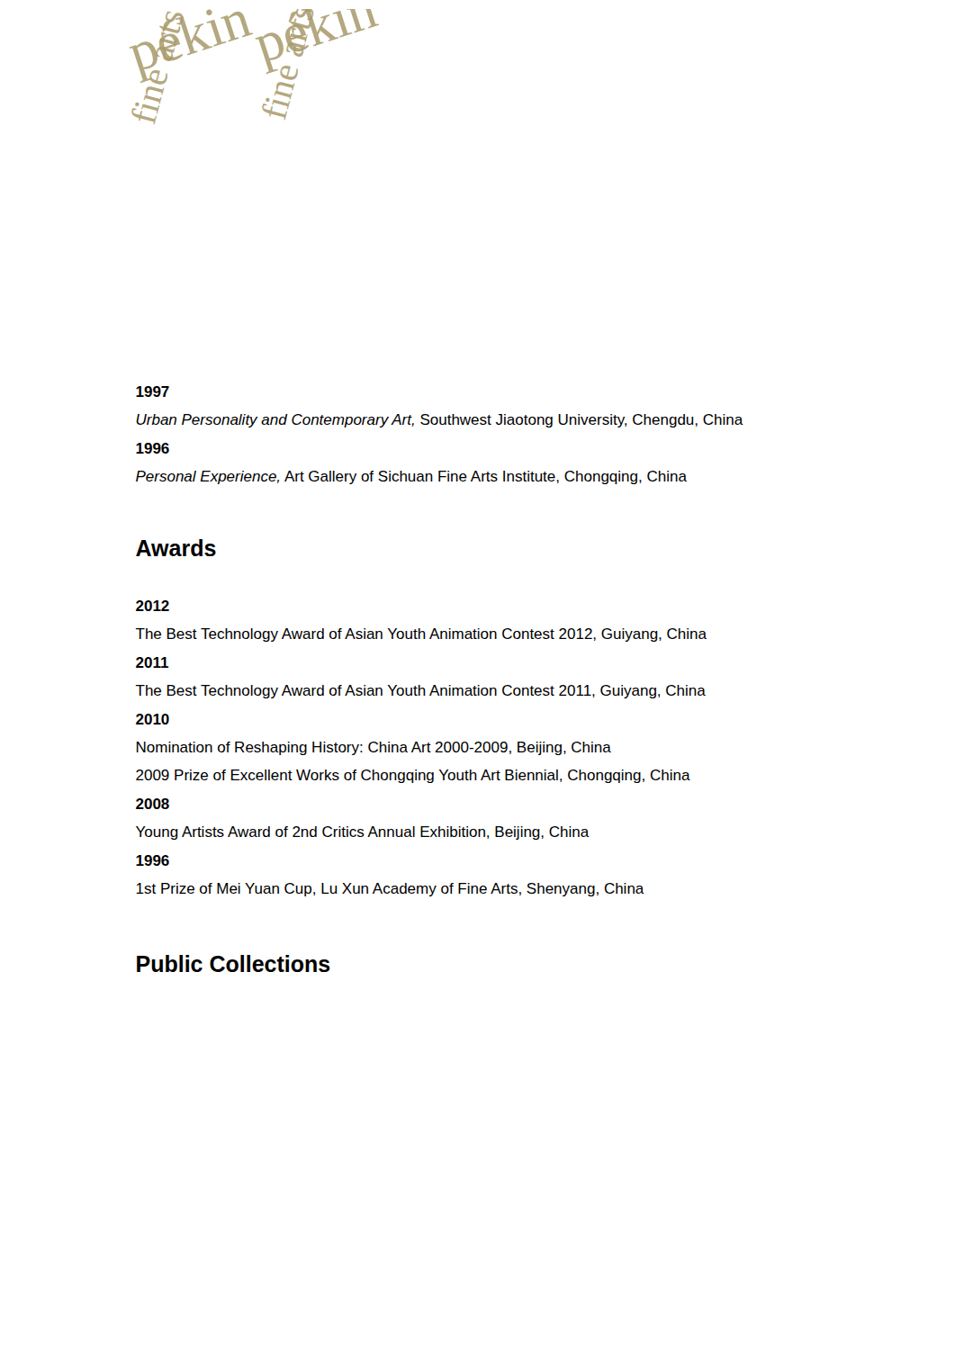1997
Urban Personality and Contemporary Art, Southwest Jiaotong University, Chengdu, China
1996
Personal Experience, Art Gallery of Sichuan Fine Arts Institute, Chongqing, China
Awards
2012
The Best Technology Award of Asian Youth Animation Contest 2012, Guiyang, China
2011
The Best Technology Award of Asian Youth Animation Contest 2011, Guiyang, China
2010
Nomination of Reshaping History: China Art 2000-2009, Beijing, China
2009 Prize of Excellent Works of Chongqing Youth Art Biennial, Chongqing, China
2008
Young Artists Award of 2nd Critics Annual Exhibition, Beijing, China
1996
1st Prize of Mei Yuan Cup, Lu Xun Academy of Fine Arts, Shenyang, China
Public Collections